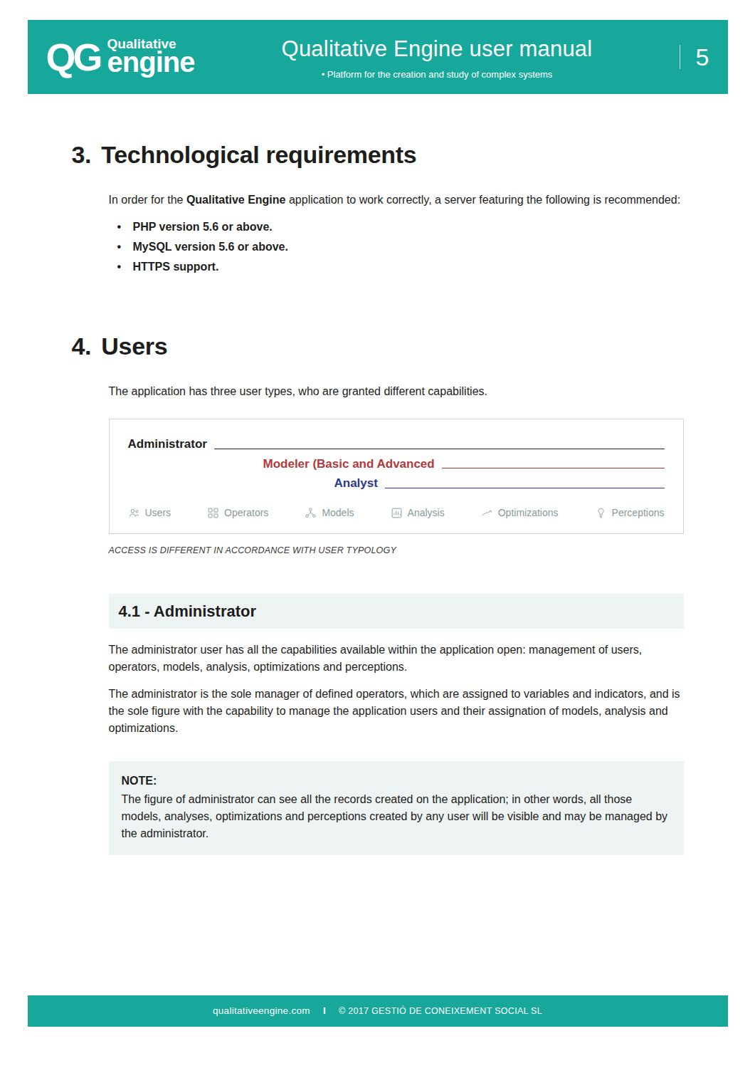QG
Qualitative
engine
Qualitative Engine user manual
• Platform for the creation and study of complex systems
5
3. Technological requirements
In order for the Qualitative Engine application to work correctly, a server featuring the following is recommended:
PHP version 5.6 or above.
MySQL version 5.6 or above.
HTTPS support.
4. Users
The application has three user types, who are granted different capabilities.
Administrator
Modeler (Basic and Advanced
Analyst
Users
Operators
Models
Analysis
Optimizations
Perceptions
ACCESS IS DIFFERENT IN ACCORDANCE WITH USER TYPOLOGY
4.1 - Administrator
The administrator user has all the capabilities available within the application open: management of users, operators, models, analysis, optimizations and perceptions.
The administrator is the sole manager of defined operators, which are assigned to variables and indicators, and is the sole figure with the capability to manage the application users and their assignation of models, analysis and optimizations.
NOTE:
The figure of administrator can see all the records created on the application; in other words, all those models, analyses, optimizations and perceptions created by any user will be visible and may be managed by the administrator.
qualitativeengine.com I © 2017 GESTIÓ DE CONEIXEMENT SOCIAL SL